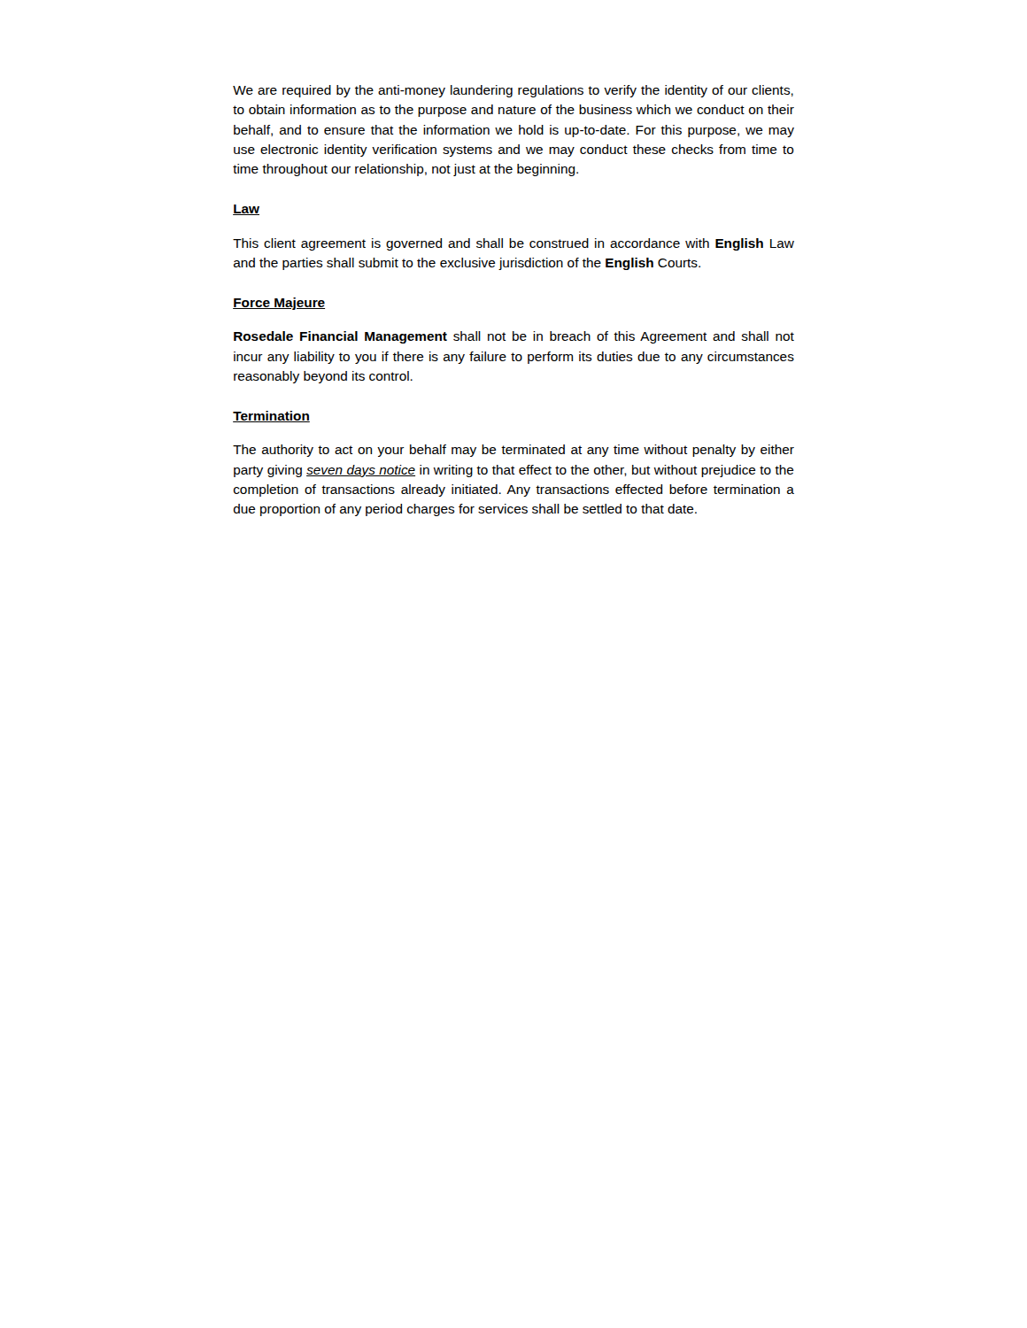We are required by the anti-money laundering regulations to verify the identity of our clients, to obtain information as to the purpose and nature of the business which we conduct on their behalf, and to ensure that the information we hold is up-to-date. For this purpose, we may use electronic identity verification systems and we may conduct these checks from time to time throughout our relationship, not just at the beginning.
Law
This client agreement is governed and shall be construed in accordance with English Law and the parties shall submit to the exclusive jurisdiction of the English Courts.
Force Majeure
Rosedale Financial Management shall not be in breach of this Agreement and shall not incur any liability to you if there is any failure to perform its duties due to any circumstances reasonably beyond its control.
Termination
The authority to act on your behalf may be terminated at any time without penalty by either party giving seven days notice in writing to that effect to the other, but without prejudice to the completion of transactions already initiated. Any transactions effected before termination a due proportion of any period charges for services shall be settled to that date.